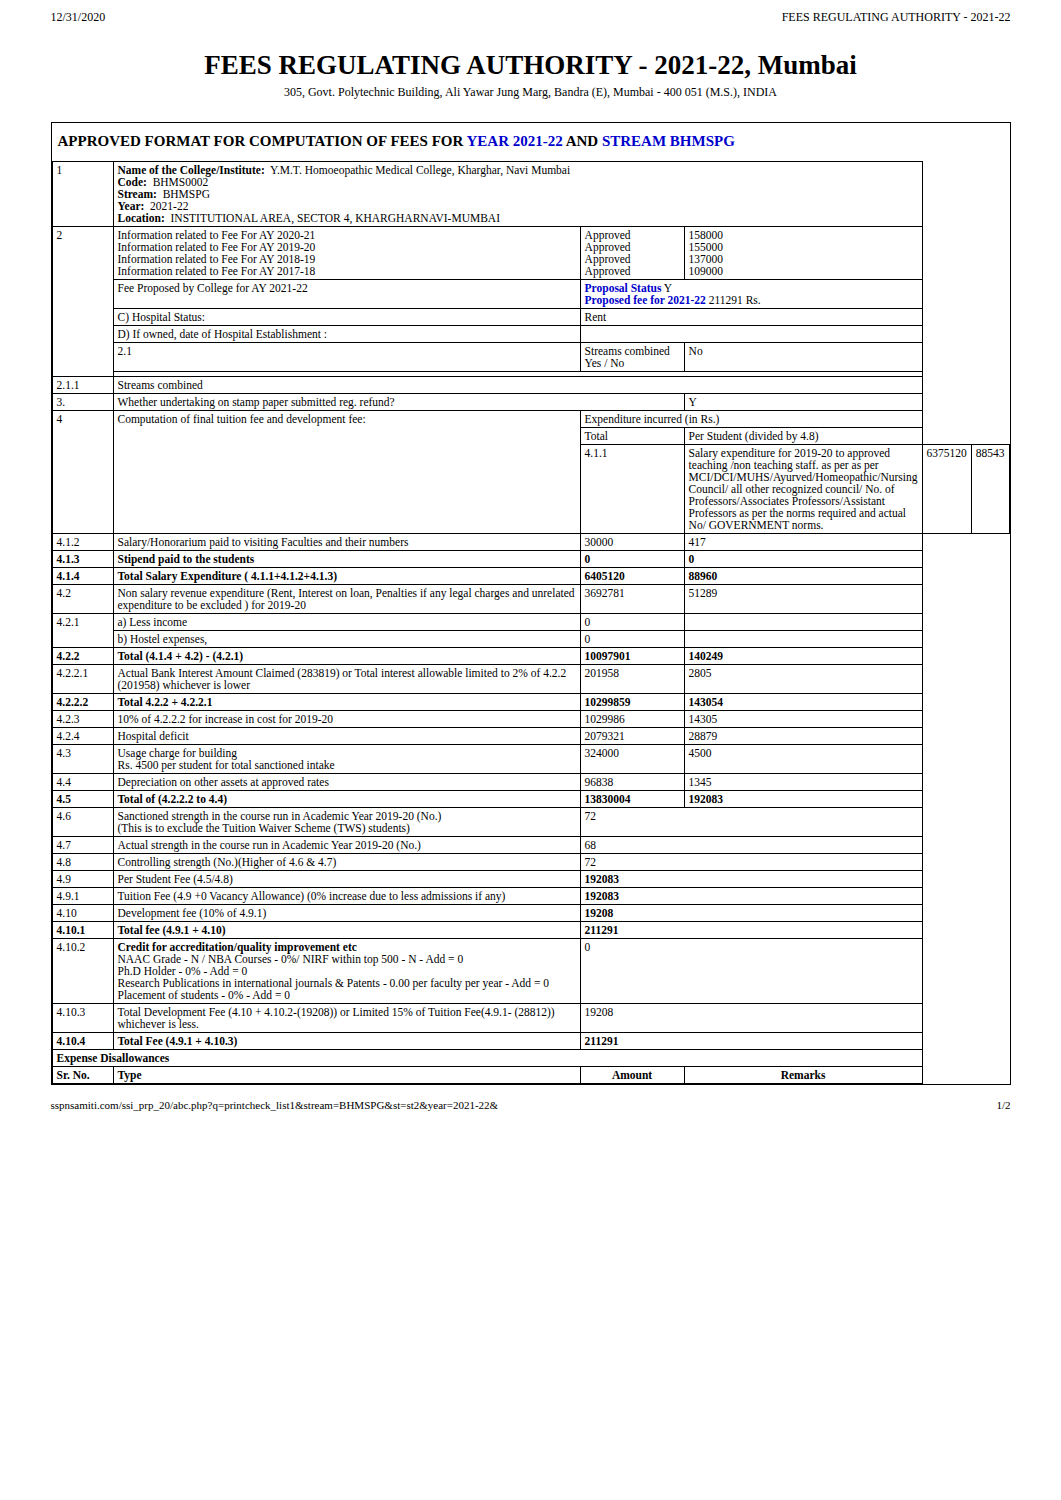12/31/2020 FEES REGULATING AUTHORITY - 2021-22
FEES REGULATING AUTHORITY - 2021-22, Mumbai
305, Govt. Polytechnic Building, Ali Yawar Jung Marg, Bandra (E), Mumbai - 400 051 (M.S.), INDIA
APPROVED FORMAT FOR COMPUTATION OF FEES FOR YEAR 2021-22 AND STREAM BHMSPG
| 1 | Name of the College/Institute: Y.M.T. Homoeopathic Medical College, Kharghar, Navi Mumbai Code: BHMS0002 Stream: BHMSPG Year: 2021-22 Location: INSTITUTIONAL AREA, SECTOR 4, KHARGHARNAVI-MUMBAI |
| 2 | Information related to Fee For AY 2020-21 Information related to Fee For AY 2019-20 Information related to Fee For AY 2018-19 Information related to Fee For AY 2017-18 | Approved Approved Approved Approved | 158000 155000 137000 109000 |
| Fee Proposed by College for AY 2021-22 | Proposal Status Y Proposed fee for 2021-22 211291 Rs. |
| C) Hospital Status: | Rent |
| D) If owned, date of Hospital Establishment : | |
| 2.1 | Streams combined Yes / No | No |
| 2.1.1 | Streams combined |
| 3. | Whether undertaking on stamp paper submitted reg. refund? | Y |
| 4 | Computation of final tuition fee and development fee: | Expenditure incurred (in Rs.) |
| Total | Per Student (divided by 4.8) |
| 4.1.1 | Salary expenditure for 2019-20 to approved teaching /non teaching staff. as per as per MCI/DCI/MUHS/Ayurved/Homeopathic/Nursing Council/ all other recognized council/ No. of Professors/Associates Professors/Assistant Professors as per the norms required and actual No/ GOVERNMENT norms. | 6375120 | 88543 |
| 4.1.2 | Salary/Honorarium paid to visiting Faculties and their numbers | 30000 | 417 |
| 4.1.3 | Stipend paid to the students | 0 | 0 |
| 4.1.4 | Total Salary Expenditure ( 4.1.1+4.1.2+4.1.3) | 6405120 | 88960 |
| 4.2 | Non salary revenue expenditure (Rent, Interest on loan, Penalties if any legal charges and unrelated expenditure to be excluded ) for 2019-20 | 3692781 | 51289 |
| 4.2.1 | a) Less income | 0 | |
| b) Hostel expenses, | 0 | |
| 4.2.2 | Total (4.1.4 + 4.2) - (4.2.1) | 10097901 | 140249 |
| 4.2.2.1 | Actual Bank Interest Amount Claimed (283819) or Total interest allowable limited to 2% of 4.2.2 (201958) whichever is lower | 201958 | 2805 |
| 4.2.2.2 | Total 4.2.2 + 4.2.2.1 | 10299859 | 143054 |
| 4.2.3 | 10% of 4.2.2.2 for increase in cost for 2019-20 | 1029986 | 14305 |
| 4.2.4 | Hospital deficit | 2079321 | 28879 |
| 4.3 | Usage charge for building Rs. 4500 per student for total sanctioned intake | 324000 | 4500 |
| 4.4 | Depreciation on other assets at approved rates | 96838 | 1345 |
| 4.5 | Total of (4.2.2.2 to 4.4) | 13830004 | 192083 |
| 4.6 | Sanctioned strength in the course run in Academic Year 2019-20 (No.) (This is to exclude the Tuition Waiver Scheme (TWS) students) | 72 |
| 4.7 | Actual strength in the course run in Academic Year 2019-20 (No.) | 68 |
| 4.8 | Controlling strength (No.)(Higher of 4.6 & 4.7) | 72 |
| 4.9 | Per Student Fee (4.5/4.8) | 192083 |
| 4.9.1 | Tuition Fee (4.9 +0 Vacancy Allowance) (0% increase due to less admissions if any) | 192083 |
| 4.10 | Development fee (10% of 4.9.1) | 19208 |
| 4.10.1 | Total fee (4.9.1 + 4.10) | 211291 |
| 4.10.2 | Credit for accreditation/quality improvement etc NAAC Grade - N / NBA Courses - 0%/ NIRF within top 500 - N - Add = 0 Ph.D Holder - 0% - Add = 0 Research Publications in international journals & Patents - 0.00 per faculty per year - Add = 0 Placement of students - 0% - Add = 0 | 0 |
| 4.10.3 | Total Development Fee (4.10 + 4.10.2-(19208)) or Limited 15% of Tuition Fee(4.9.1- (28812)) whichever is less. | 19208 |
| 4.10.4 | Total Fee (4.9.1 + 4.10.3) | 211291 |
| Expense Disallowances |
| Sr. No. | Type | Amount | Remarks |
sspnsamiti.com/ssi_prp_20/abc.php?q=printcheck_list1&stream=BHMSPG&st=st2&year=2021-22& 1/2